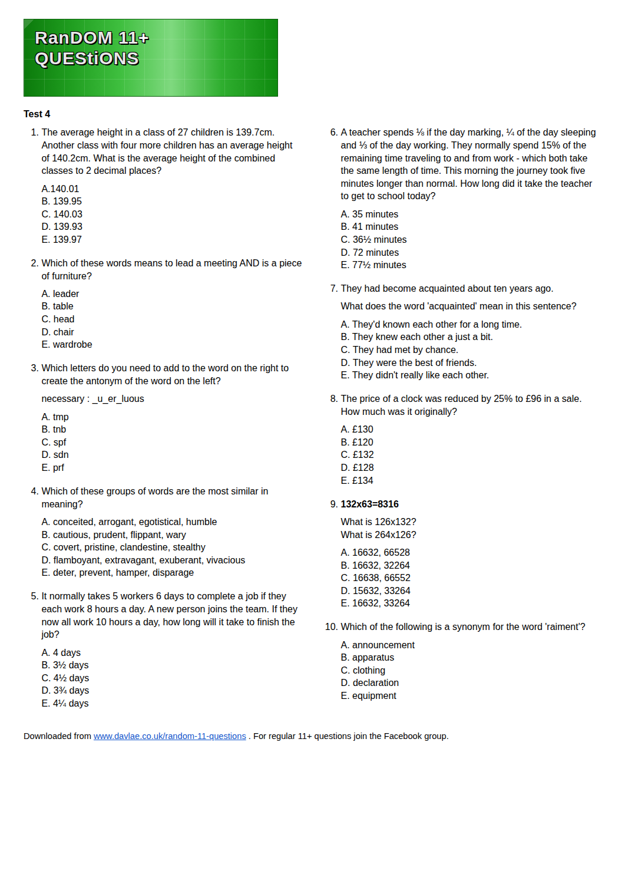RanDOM 11+
QUEStiONS
Test 4
The average height in a class of 27 children is 139.7cm. Another class with four more children has an average height of 140.2cm. What is the average height of the combined classes to 2 decimal places?
A.140.01 B. 139.95 C. 140.03 D. 139.93 E. 139.97
Which of these words means to lead a meeting AND is a piece of furniture?
A. leader B. table C. head D. chair E. wardrobe
Which letters do you need to add to the word on the right to create the antonym of the word on the left?
necessary : _u_er_luous
A. tmp B. tnb C. spf D. sdn E. prf
Which of these groups of words are the most similar in meaning?
A. conceited, arrogant, egotistical, humble B. cautious, prudent, flippant, wary C. covert, pristine, clandestine, stealthy D. flamboyant, extravagant, exuberant, vivacious E. deter, prevent, hamper, disparage
It normally takes 5 workers 6 days to complete a job if they each work 8 hours a day. A new person joins the team. If they now all work 10 hours a day, how long will it take to finish the job?
A. 4 days B. 3½ days C. 4½ days D. 3¾ days E. 4¼ days
A teacher spends ⅛ if the day marking, ¼ of the day sleeping and ⅓ of the day working. They normally spend 15% of the remaining time traveling to and from work - which both take the same length of time. This morning the journey took five minutes longer than normal. How long did it take the teacher to get to school today?
A. 35 minutes B. 41 minutes C. 36½ minutes D. 72 minutes E. 77½ minutes
They had become acquainted about ten years ago.
What does the word 'acquainted' mean in this sentence?
A. They'd known each other for a long time. B. They knew each other a just a bit. C. They had met by chance. D. They were the best of friends. E. They didn't really like each other.
The price of a clock was reduced by 25% to £96 in a sale. How much was it originally?
A. £130 B. £120 C. £132 D. £128 E. £134
132x63=8316
What is 126x132?
What is 264x126?
A. 16632, 66528 B. 16632, 32264 C. 16638, 66552 D. 15632, 33264 E. 16632, 33264
Which of the following is a synonym for the word 'raiment'?
A. announcement B. apparatus C. clothing D. declaration E. equipment
Downloaded from www.davlae.co.uk/random-11-questions . For regular 11+ questions join the Facebook group.